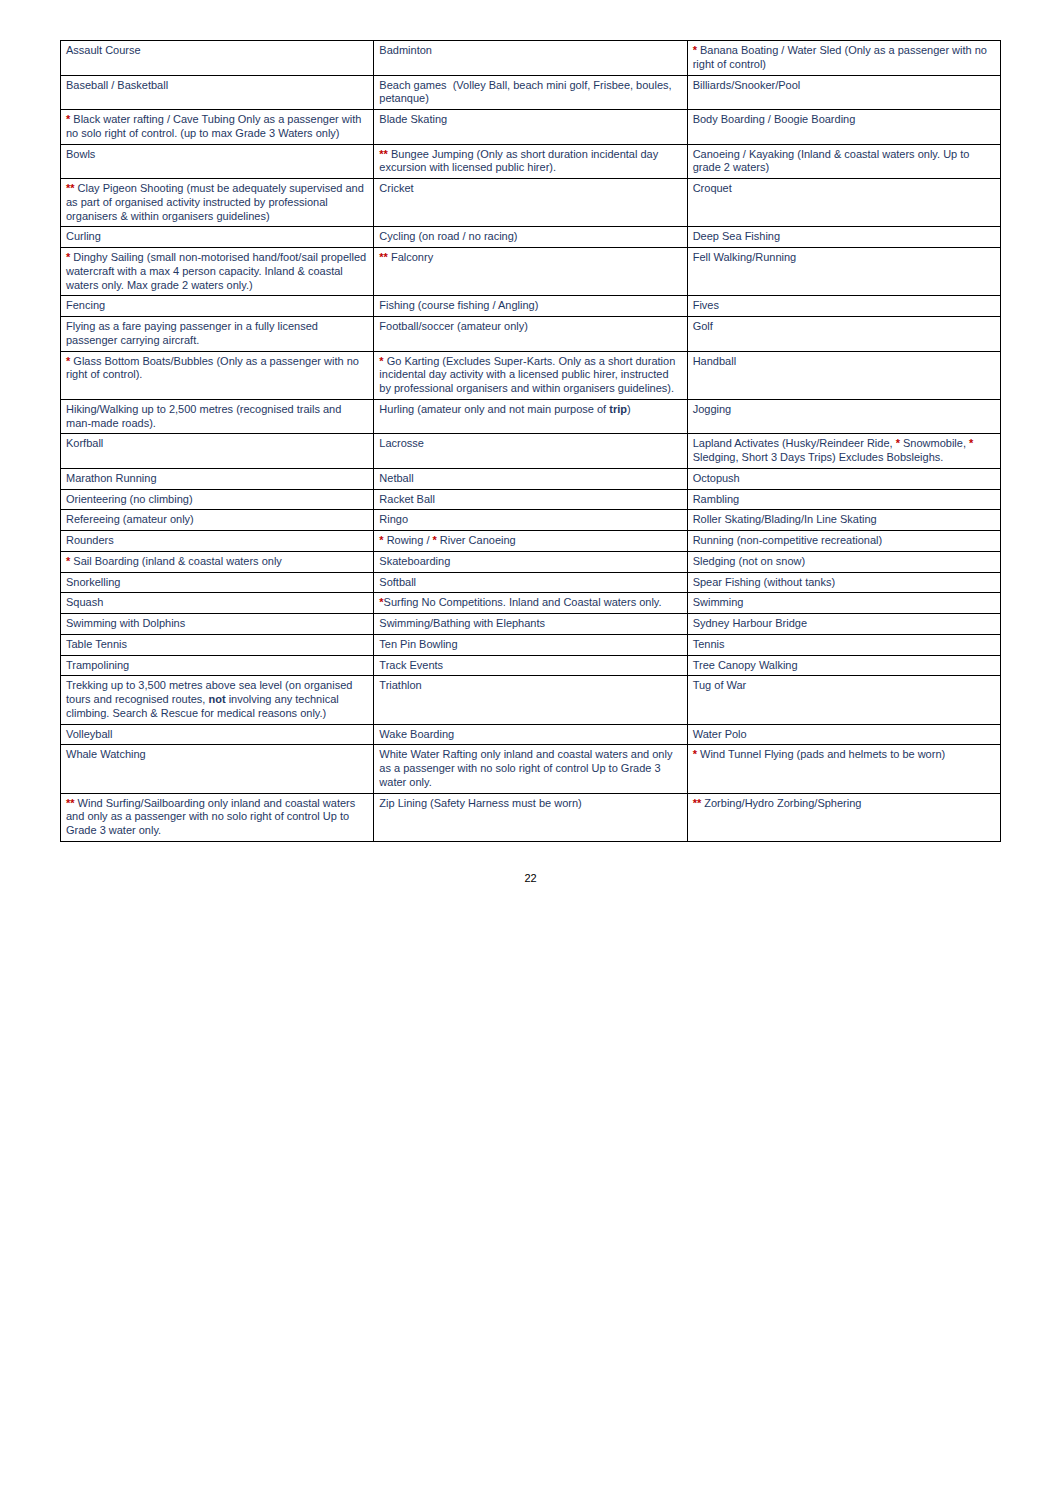| Assault Course | Badminton | * Banana Boating / Water Sled (Only as a passenger with no right of control) |
| Baseball / Basketball | Beach games (Volley Ball, beach mini golf, Frisbee, boules, petanque) | Billiards/Snooker/Pool |
| * Black water rafting / Cave Tubing Only as a passenger with no solo right of control. (up to max Grade 3 Waters only) | Blade Skating | Body Boarding / Boogie Boarding |
| Bowls | ** Bungee Jumping (Only as short duration incidental day excursion with licensed public hirer). | Canoeing / Kayaking (Inland & coastal waters only. Up to grade 2 waters) |
| ** Clay Pigeon Shooting (must be adequately supervised and as part of organised activity instructed by professional organisers & within organisers guidelines) | Cricket | Croquet |
| Curling | Cycling (on road / no racing) | Deep Sea Fishing |
| * Dinghy Sailing (small non-motorised hand/foot/sail propelled watercraft with a max 4 person capacity. Inland & coastal waters only. Max grade 2 waters only.) | ** Falconry | Fell Walking/Running |
| Fencing | Fishing (course fishing / Angling) | Fives |
| Flying as a fare paying passenger in a fully licensed passenger carrying aircraft. | Football/soccer (amateur only) | Golf |
| * Glass Bottom Boats/Bubbles (Only as a passenger with no right of control). | * Go Karting (Excludes Super-Karts. Only as a short duration incidental day activity with a licensed public hirer, instructed by professional organisers and within organisers guidelines). | Handball |
| Hiking/Walking up to 2,500 metres (recognised trails and man-made roads). | Hurling (amateur only and not main purpose of trip ) | Jogging |
| Korfball | Lacrosse | Lapland Activates (Husky/Reindeer Ride, * Snowmobile, * Sledging, Short 3 Days Trips) Excludes Bobsleighs. |
| Marathon Running | Netball | Octopush |
| Orienteering (no climbing) | Racket Ball | Rambling |
| Refereeing (amateur only) | Ringo | Roller Skating/Blading/In Line Skating |
| Rounders | * Rowing / * River Canoeing | Running (non-competitive recreational) |
| * Sail Boarding (inland & coastal waters only | Skateboarding | Sledging (not on snow) |
| Snorkelling | Softball | Spear Fishing (without tanks) |
| Squash | * Surfing No Competitions. Inland and Coastal waters only. | Swimming |
| Swimming with Dolphins | Swimming/Bathing with Elephants | Sydney Harbour Bridge |
| Table Tennis | Ten Pin Bowling | Tennis |
| Trampolining | Track Events | Tree Canopy Walking |
| Trekking up to 3,500 metres above sea level (on organised tours and recognised routes, not involving any technical climbing. Search & Rescue for medical reasons only.) | Triathlon | Tug of War |
| Volleyball | Wake Boarding | Water Polo |
| Whale Watching | White Water Rafting only inland and coastal waters and only as a passenger with no solo right of control Up to Grade 3 water only. | * Wind Tunnel Flying (pads and helmets to be worn) |
| ** Wind Surfing/Sailboarding only inland and coastal waters and only as a passenger with no solo right of control Up to Grade 3 water only. | Zip Lining (Safety Harness must be worn) | ** Zorbing/Hydro Zorbing/Sphering |
22